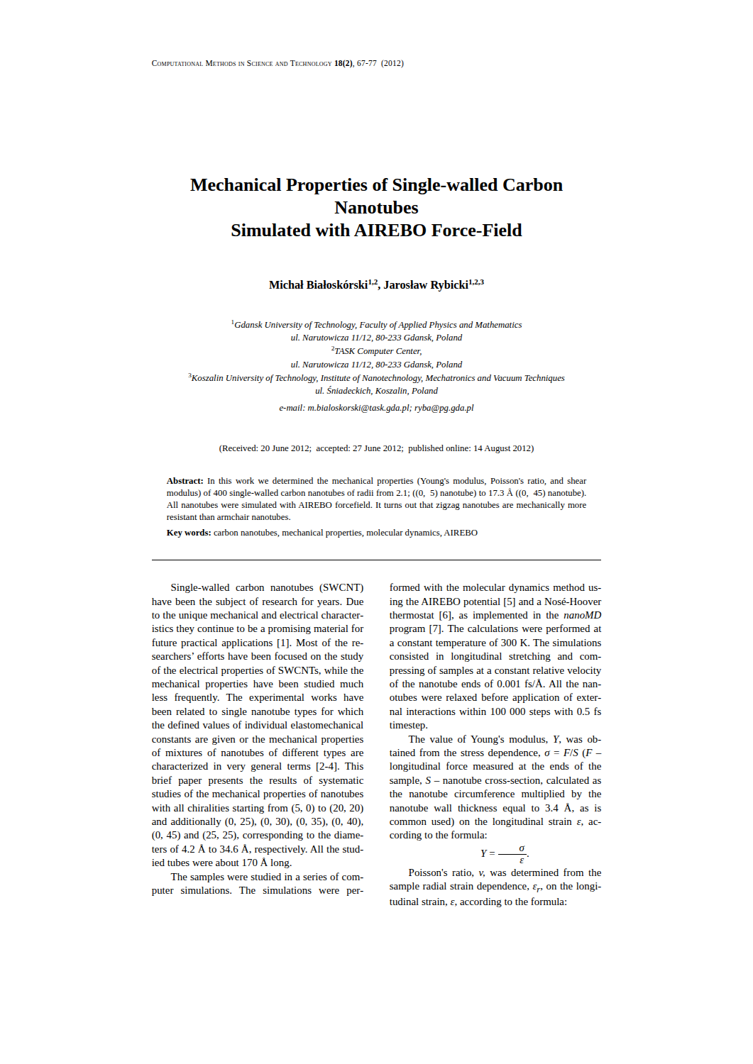Computational Methods in Science and Technology 18(2), 67-77 (2012)
Mechanical Properties of Single-walled Carbon Nanotubes
Simulated with AIREBO Force-Field
Michał Białoskórski1,2, Jarosław Rybicki1,2,3
1Gdansk University of Technology, Faculty of Applied Physics and Mathematics
ul. Narutowicza 11/12, 80-233 Gdansk, Poland
2TASK Computer Center,
ul. Narutowicza 11/12, 80-233 Gdansk, Poland
3Koszalin University of Technology, Institute of Nanotechnology, Mechatronics and Vacuum Techniques
ul. Śniadeckich, Koszalin, Poland
e-mail: m.bialoskorski@task.gda.pl; ryba@pg.gda.pl
(Received: 20 June 2012; accepted: 27 June 2012; published online: 14 August 2012)
Abstract: In this work we determined the mechanical properties (Young's modulus, Poisson's ratio, and shear modulus) of 400 single-walled carbon nanotubes of radii from 2.1; ((0, 5) nanotube) to 17.3 Å ((0, 45) nanotube). All nanotubes were simulated with AIREBO forcefield. It turns out that zigzag nanotubes are mechanically more resistant than armchair nanotubes.
Key words: carbon nanotubes, mechanical properties, molecular dynamics, AIREBO
Single-walled carbon nanotubes (SWCNT) have been the subject of research for years. Due to the unique mechanical and electrical characteristics they continue to be a promising material for future practical applications [1]. Most of the researchers’ efforts have been focused on the study of the electrical properties of SWCNTs, while the mechanical properties have been studied much less frequently. The experimental works have been related to single nanotube types for which the defined values of individual elastomechanical constants are given or the mechanical properties of mixtures of nanotubes of different types are characterized in very general terms [2-4]. This brief paper presents the results of systematic studies of the mechanical properties of nanotubes with all chiralities starting from (5, 0) to (20, 20) and additionally (0, 25), (0, 30), (0, 35), (0, 40), (0, 45) and (25, 25), corresponding to the diameters of 4.2 Å to 34.6 Å, respectively. All the studied tubes were about 170 Å long.
The samples were studied in a series of computer simulations. The simulations were performed with the molecular dynamics method using the AIREBO potential [5] and a Nosé-Hoover thermostat [6], as implemented in the nanoMD program [7]. The calculations were performed at a constant temperature of 300 K. The simulations consisted in longitudinal stretching and compressing of samples at a constant relative velocity of the nanotube ends of 0.001 fs/Å. All the nanotubes were relaxed before application of external interactions within 100 000 steps with 0.5 fs timestep.
The value of Young's modulus, Y, was obtained from the stress dependence, σ = F/S (F – longitudinal force measured at the ends of the sample, S – nanotube cross-section, calculated as the nanotube circumference multiplied by the nanotube wall thickness equal to 3.4 Å, as is common used) on the longitudinal strain ε, according to the formula:
Y = σε.
Poisson's ratio, v, was determined from the sample radial strain dependence, εr, on the longitudinal strain, ε, according to the formula: